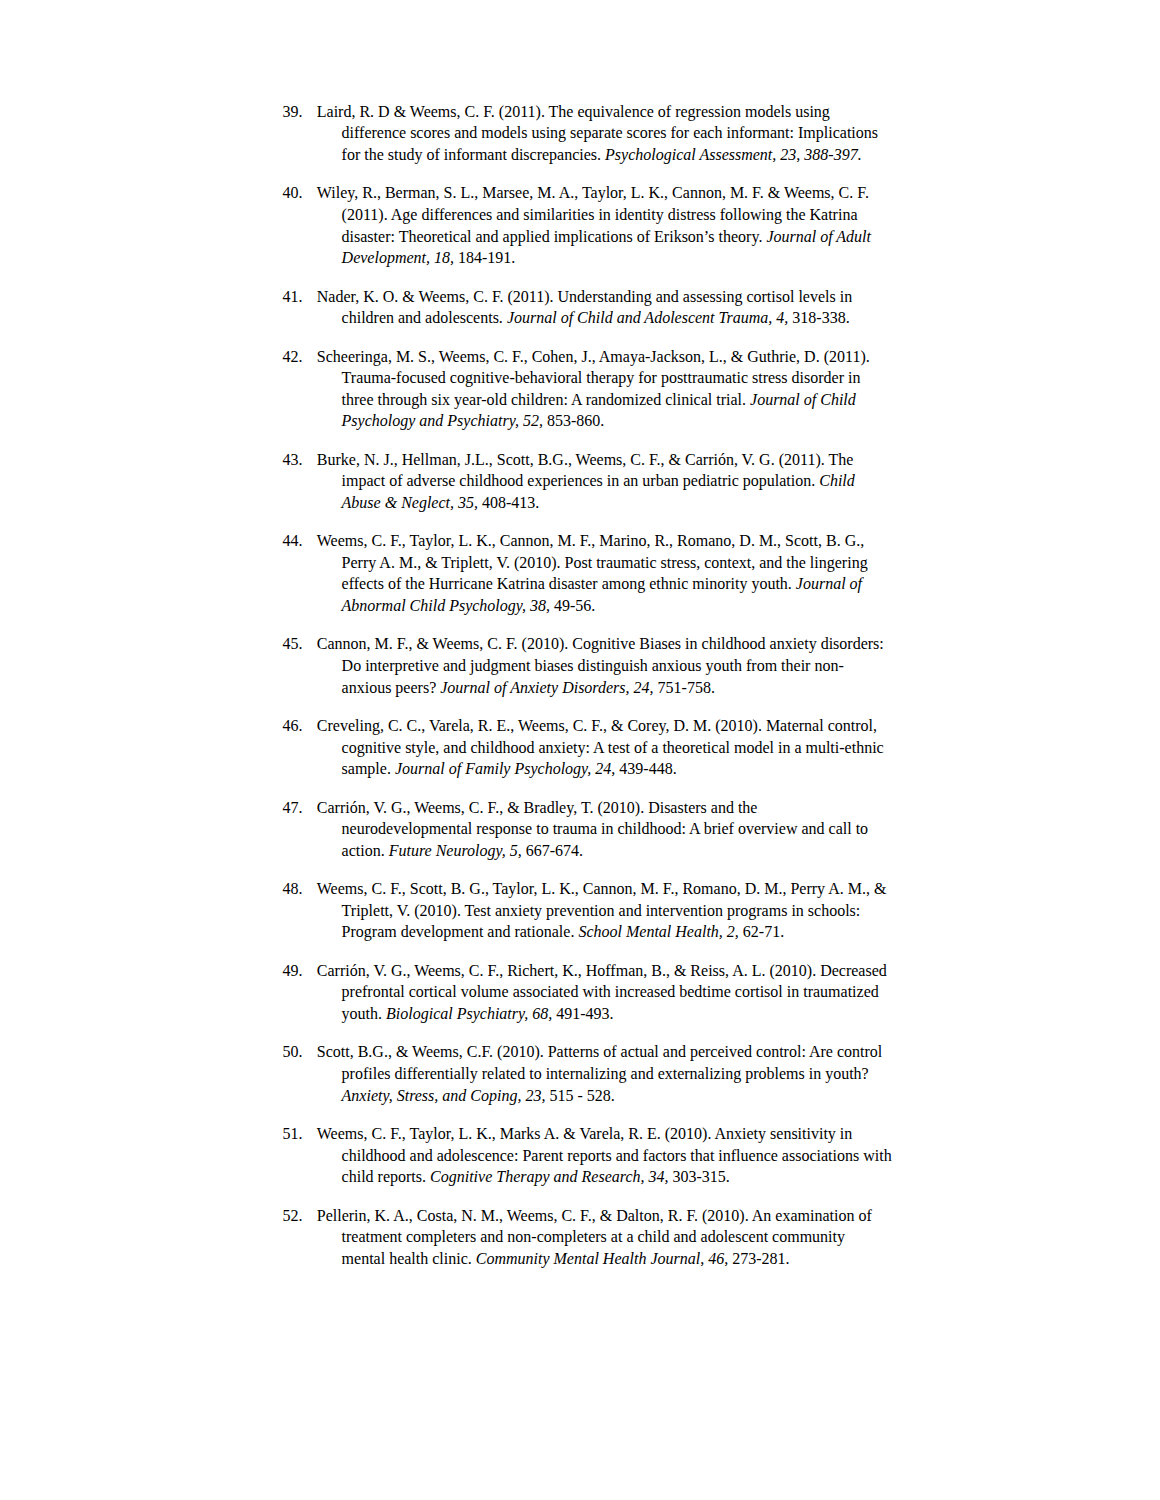39. Laird, R. D & Weems, C. F. (2011). The equivalence of regression models using difference scores and models using separate scores for each informant: Implications for the study of informant discrepancies. Psychological Assessment, 23, 388-397.
40. Wiley, R., Berman, S. L., Marsee, M. A., Taylor, L. K., Cannon, M. F. & Weems, C. F. (2011). Age differences and similarities in identity distress following the Katrina disaster: Theoretical and applied implications of Erikson’s theory. Journal of Adult Development, 18, 184-191.
41. Nader, K. O. & Weems, C. F. (2011). Understanding and assessing cortisol levels in children and adolescents. Journal of Child and Adolescent Trauma, 4, 318-338.
42. Scheeringa, M. S., Weems, C. F., Cohen, J., Amaya-Jackson, L., & Guthrie, D. (2011). Trauma-focused cognitive-behavioral therapy for posttraumatic stress disorder in three through six year-old children: A randomized clinical trial. Journal of Child Psychology and Psychiatry, 52, 853-860.
43. Burke, N. J., Hellman, J.L., Scott, B.G., Weems, C. F., & Carrión, V. G. (2011). The impact of adverse childhood experiences in an urban pediatric population. Child Abuse & Neglect, 35, 408-413.
44. Weems, C. F., Taylor, L. K., Cannon, M. F., Marino, R., Romano, D. M., Scott, B. G., Perry A. M., & Triplett, V. (2010). Post traumatic stress, context, and the lingering effects of the Hurricane Katrina disaster among ethnic minority youth. Journal of Abnormal Child Psychology, 38, 49-56.
45. Cannon, M. F., & Weems, C. F. (2010). Cognitive Biases in childhood anxiety disorders: Do interpretive and judgment biases distinguish anxious youth from their non-anxious peers? Journal of Anxiety Disorders, 24, 751-758.
46. Creveling, C. C., Varela, R. E., Weems, C. F., & Corey, D. M. (2010). Maternal control, cognitive style, and childhood anxiety: A test of a theoretical model in a multi-ethnic sample. Journal of Family Psychology, 24, 439-448.
47. Carrión, V. G., Weems, C. F., & Bradley, T. (2010). Disasters and the neurodevelopmental response to trauma in childhood: A brief overview and call to action. Future Neurology, 5, 667-674.
48. Weems, C. F., Scott, B. G., Taylor, L. K., Cannon, M. F., Romano, D. M., Perry A. M., & Triplett, V. (2010). Test anxiety prevention and intervention programs in schools: Program development and rationale. School Mental Health, 2, 62-71.
49. Carrión, V. G., Weems, C. F., Richert, K., Hoffman, B., & Reiss, A. L. (2010). Decreased prefrontal cortical volume associated with increased bedtime cortisol in traumatized youth. Biological Psychiatry, 68, 491-493.
50. Scott, B.G., & Weems, C.F. (2010). Patterns of actual and perceived control: Are control profiles differentially related to internalizing and externalizing problems in youth? Anxiety, Stress, and Coping, 23, 515 - 528.
51. Weems, C. F., Taylor, L. K., Marks A. & Varela, R. E. (2010). Anxiety sensitivity in childhood and adolescence: Parent reports and factors that influence associations with child reports. Cognitive Therapy and Research, 34, 303-315.
52. Pellerin, K. A., Costa, N. M., Weems, C. F., & Dalton, R. F. (2010). An examination of treatment completers and non-completers at a child and adolescent community mental health clinic. Community Mental Health Journal, 46, 273-281.